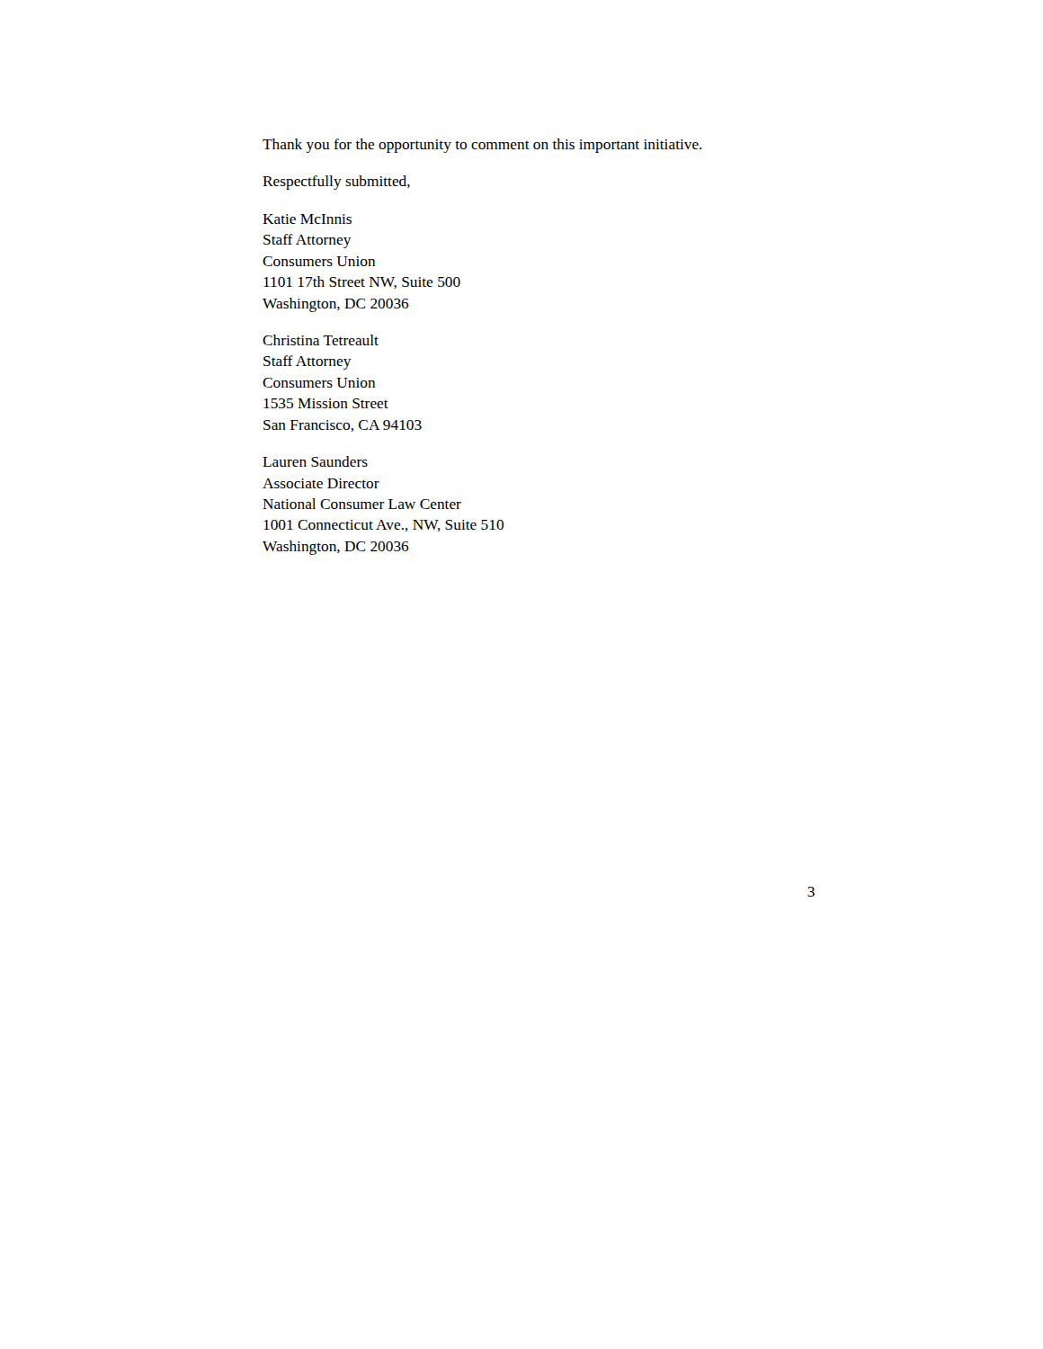Thank you for the opportunity to comment on this important initiative.
Respectfully submitted,
Katie McInnis
Staff Attorney
Consumers Union
1101 17th Street NW, Suite 500
Washington, DC 20036
Christina Tetreault
Staff Attorney
Consumers Union
1535 Mission Street
San Francisco, CA 94103
Lauren Saunders
Associate Director
National Consumer Law Center
1001 Connecticut Ave., NW, Suite 510
Washington, DC 20036
3